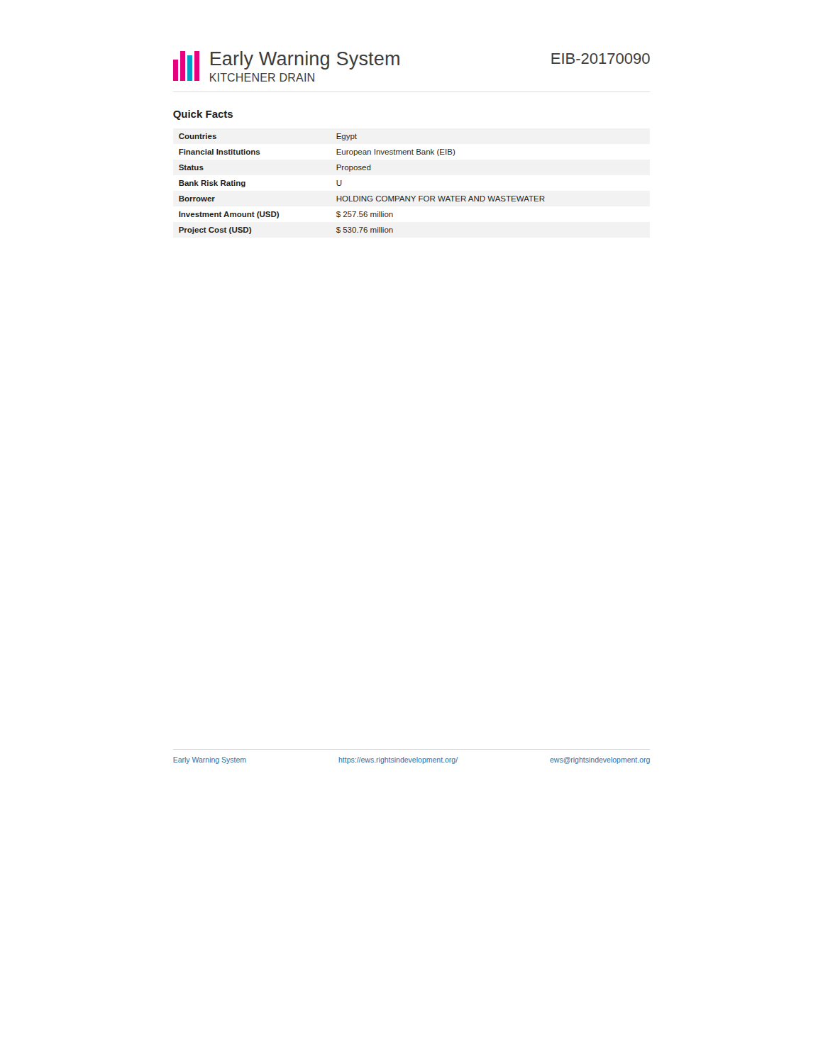Early Warning System
KITCHENER DRAIN
EIB-20170090
Quick Facts
| Countries | Egypt |
| Financial Institutions | European Investment Bank (EIB) |
| Status | Proposed |
| Bank Risk Rating | U |
| Borrower | HOLDING COMPANY FOR WATER AND WASTEWATER |
| Investment Amount (USD) | $ 257.56 million |
| Project Cost (USD) | $ 530.76 million |
Early Warning System
https://ews.rightsindevelopment.org/
ews@rightsindevelopment.org